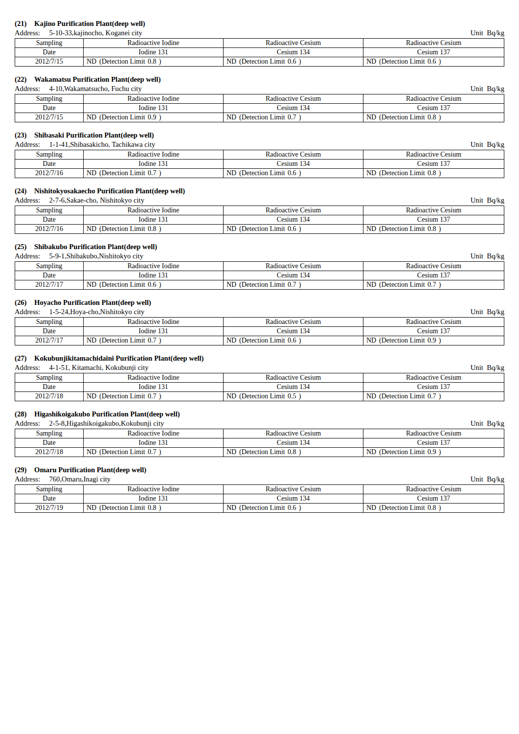(21) Kajino Purification Plant(deep well)
Address: 5-10-33,kajinocho, Koganei city Unit Bq/kg
| Sampling | Radioactive Iodine | Radioactive Cesium | Radioactive Cesium |
| --- | --- | --- | --- |
| Date | Iodine 131 | Cesium 134 | Cesium 137 |
| 2012/7/15 | ND (Detection Limit 0.8 ) | ND (Detection Limit 0.6 ) | ND (Detection Limit 0.6 ) |
(22) Wakamatsu Purification Plant(deep well)
Address: 4-10,Wakamatsucho, Fuchu city Unit Bq/kg
| Sampling | Radioactive Iodine | Radioactive Cesium | Radioactive Cesium |
| --- | --- | --- | --- |
| Date | Iodine 131 | Cesium 134 | Cesium 137 |
| 2012/7/15 | ND (Detection Limit 0.9 ) | ND (Detection Limit 0.7 ) | ND (Detection Limit 0.8 ) |
(23) Shibasaki Purification Plant(deep well)
Address: 1-1-41,Shibasakicho, Tachikawa city Unit Bq/kg
| Sampling | Radioactive Iodine | Radioactive Cesium | Radioactive Cesium |
| --- | --- | --- | --- |
| Date | Iodine 131 | Cesium 134 | Cesium 137 |
| 2012/7/16 | ND (Detection Limit 0.7 ) | ND (Detection Limit 0.6 ) | ND (Detection Limit 0.8 ) |
(24) Nishitokyosakaecho Purification Plant(deep well)
Address: 2-7-6,Sakae-cho, Nishitokyo city Unit Bq/kg
| Sampling | Radioactive Iodine | Radioactive Cesium | Radioactive Cesium |
| --- | --- | --- | --- |
| Date | Iodine 131 | Cesium 134 | Cesium 137 |
| 2012/7/16 | ND (Detection Limit 0.8 ) | ND (Detection Limit 0.6 ) | ND (Detection Limit 0.8 ) |
(25) Shibakubo Purification Plant(deep well)
Address: 5-9-1,Shibakubo,Nishitokyo city Unit Bq/kg
| Sampling | Radioactive Iodine | Radioactive Cesium | Radioactive Cesium |
| --- | --- | --- | --- |
| Date | Iodine 131 | Cesium 134 | Cesium 137 |
| 2012/7/17 | ND (Detection Limit 0.6 ) | ND (Detection Limit 0.7 ) | ND (Detection Limit 0.7 ) |
(26) Hoyacho Purification Plant(deep well)
Address: 1-5-24,Hoya-cho,Nishitokyo city Unit Bq/kg
| Sampling | Radioactive Iodine | Radioactive Cesium | Radioactive Cesium |
| --- | --- | --- | --- |
| Date | Iodine 131 | Cesium 134 | Cesium 137 |
| 2012/7/17 | ND (Detection Limit 0.7 ) | ND (Detection Limit 0.6 ) | ND (Detection Limit 0.9 ) |
(27) Kokubunjikitamachidaini Purification Plant(deep well)
Address: 4-1-51, Kitamachi, Kokubunji city Unit Bq/kg
| Sampling | Radioactive Iodine | Radioactive Cesium | Radioactive Cesium |
| --- | --- | --- | --- |
| Date | Iodine 131 | Cesium 134 | Cesium 137 |
| 2012/7/18 | ND (Detection Limit 0.7 ) | ND (Detection Limit 0.5 ) | ND (Detection Limit 0.7 ) |
(28) Higashikoigakubo Purification Plant(deep well)
Address: 2-5-8,Higashikoigakubo,Kokubunji city Unit Bq/kg
| Sampling | Radioactive Iodine | Radioactive Cesium | Radioactive Cesium |
| --- | --- | --- | --- |
| Date | Iodine 131 | Cesium 134 | Cesium 137 |
| 2012/7/18 | ND (Detection Limit 0.7 ) | ND (Detection Limit 0.8 ) | ND (Detection Limit 0.9 ) |
(29) Omaru Purification Plant(deep well)
Address: 760,Omaru,Inagi city Unit Bq/kg
| Sampling | Radioactive Iodine | Radioactive Cesium | Radioactive Cesium |
| --- | --- | --- | --- |
| Date | Iodine 131 | Cesium 134 | Cesium 137 |
| 2012/7/19 | ND (Detection Limit 0.8 ) | ND (Detection Limit 0.6 ) | ND (Detection Limit 0.8 ) |